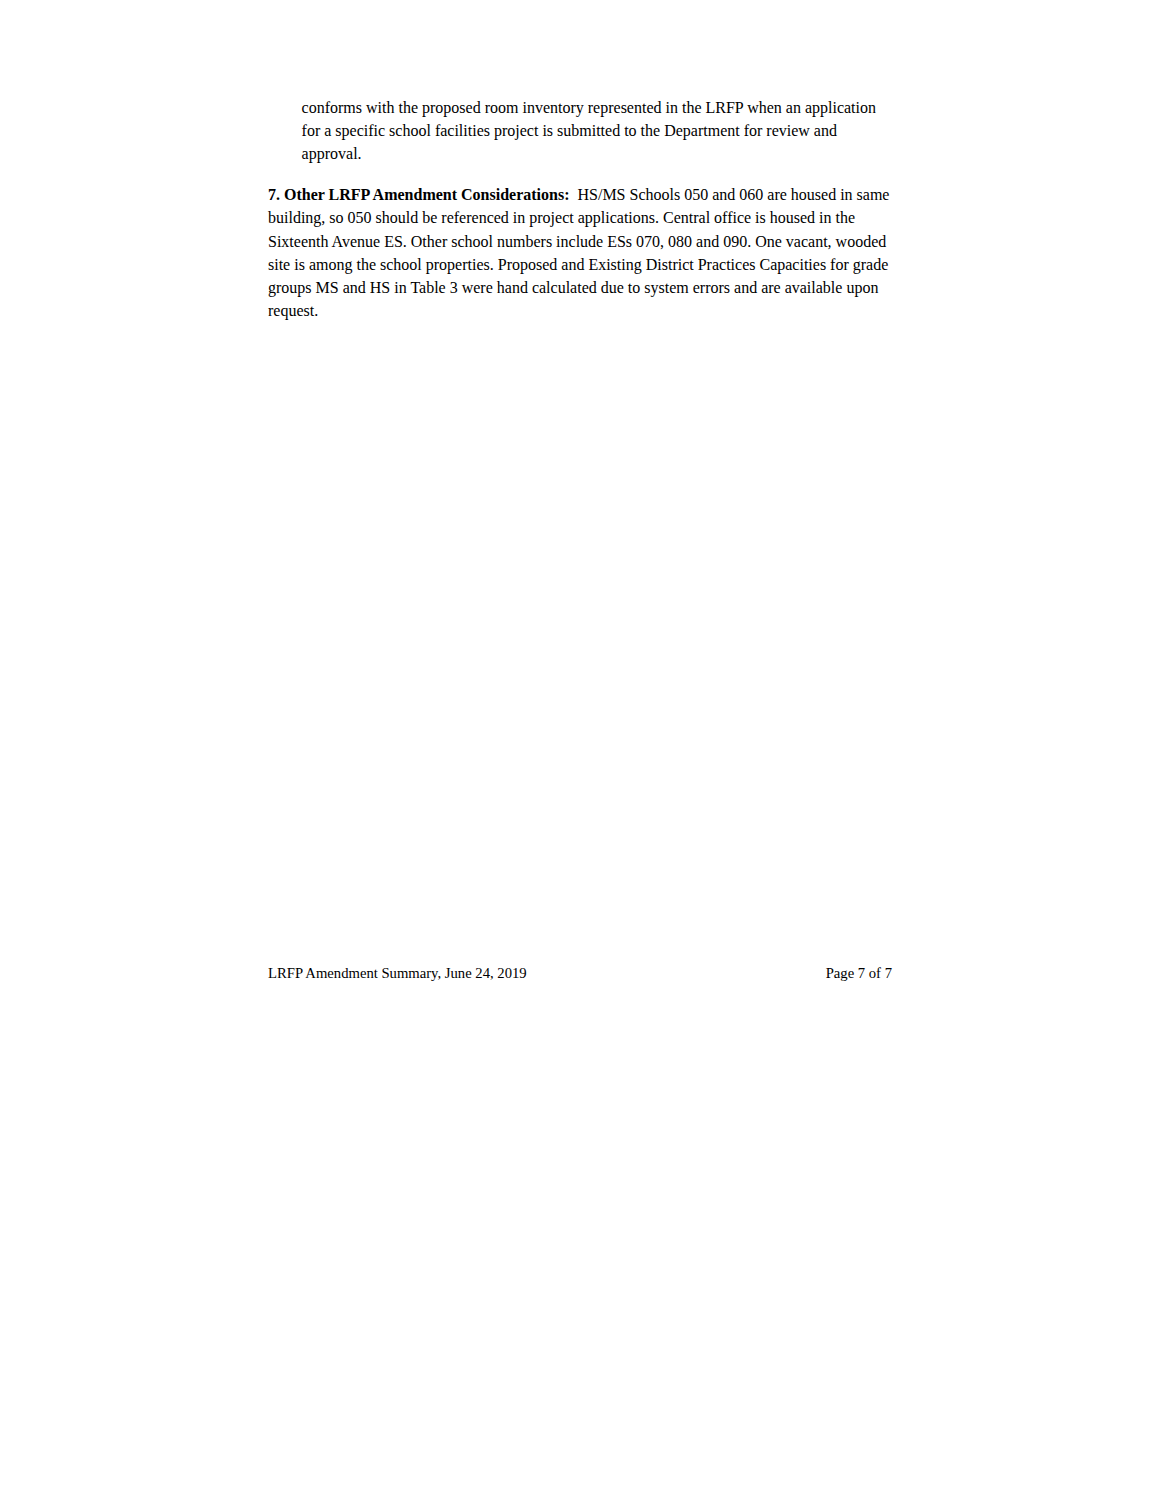conforms with the proposed room inventory represented in the LRFP when an application for a specific school facilities project is submitted to the Department for review and approval.
7. Other LRFP Amendment Considerations: HS/MS Schools 050 and 060 are housed in same building, so 050 should be referenced in project applications. Central office is housed in the Sixteenth Avenue ES. Other school numbers include ESs 070, 080 and 090. One vacant, wooded site is among the school properties. Proposed and Existing District Practices Capacities for grade groups MS and HS in Table 3 were hand calculated due to system errors and are available upon request.
LRFP Amendment Summary, June 24, 2019
Page 7 of 7